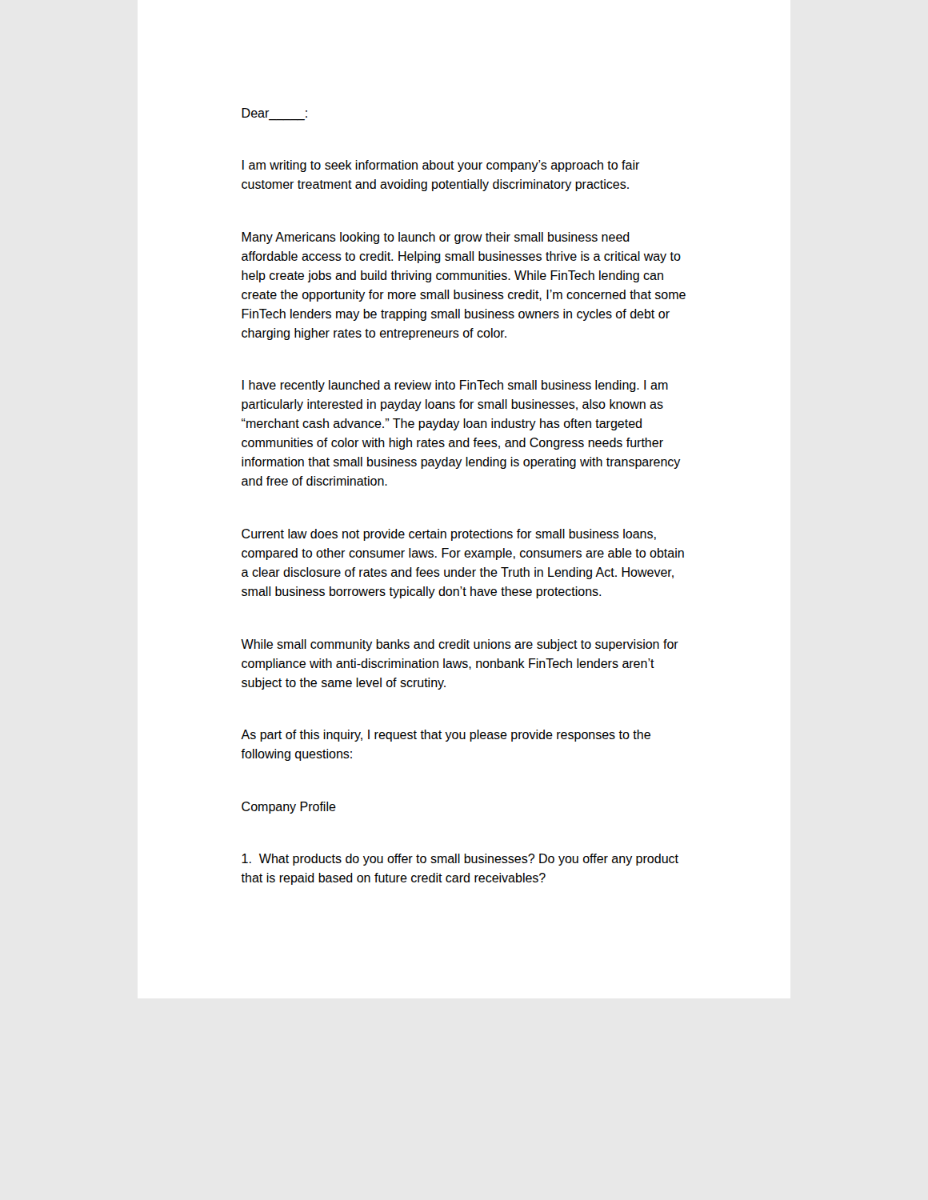Dear_____:
I am writing to seek information about your company’s approach to fair customer treatment and avoiding potentially discriminatory practices.
Many Americans looking to launch or grow their small business need affordable access to credit. Helping small businesses thrive is a critical way to help create jobs and build thriving communities. While FinTech lending can create the opportunity for more small business credit, I’m concerned that some FinTech lenders may be trapping small business owners in cycles of debt or charging higher rates to entrepreneurs of color.
I have recently launched a review into FinTech small business lending. I am particularly interested in payday loans for small businesses, also known as “merchant cash advance.” The payday loan industry has often targeted communities of color with high rates and fees, and Congress needs further information that small business payday lending is operating with transparency and free of discrimination.
Current law does not provide certain protections for small business loans, compared to other consumer laws. For example, consumers are able to obtain a clear disclosure of rates and fees under the Truth in Lending Act. However, small business borrowers typically don’t have these protections.
While small community banks and credit unions are subject to supervision for compliance with anti-discrimination laws, nonbank FinTech lenders aren’t subject to the same level of scrutiny.
As part of this inquiry, I request that you please provide responses to the following questions:
Company Profile
1. What products do you offer to small businesses? Do you offer any product that is repaid based on future credit card receivables?